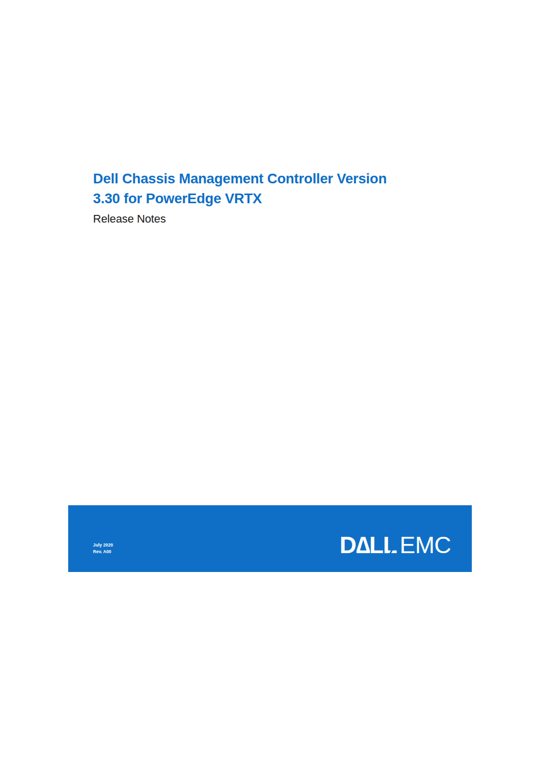Dell Chassis Management Controller Version
3.30 for PowerEdge VRTX
Release Notes
July 2020
Rev. A00
D∆LL EMC